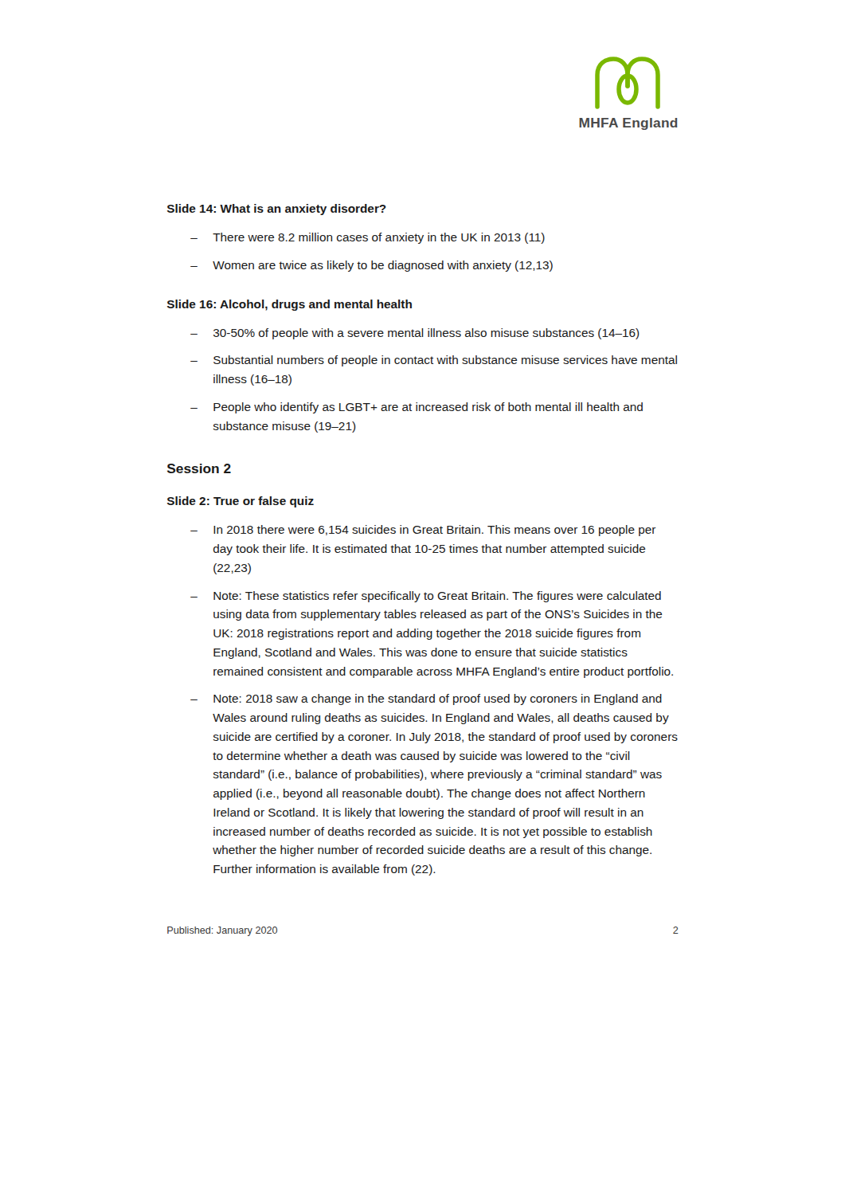MHFA England
Slide 14: What is an anxiety disorder?
There were 8.2 million cases of anxiety in the UK in 2013 (11)
Women are twice as likely to be diagnosed with anxiety (12,13)
Slide 16: Alcohol, drugs and mental health
30-50% of people with a severe mental illness also misuse substances (14–16)
Substantial numbers of people in contact with substance misuse services have mental illness (16–18)
People who identify as LGBT+ are at increased risk of both mental ill health and substance misuse (19–21)
Session 2
Slide 2: True or false quiz
In 2018 there were 6,154 suicides in Great Britain. This means over 16 people per day took their life. It is estimated that 10-25 times that number attempted suicide (22,23)
Note: These statistics refer specifically to Great Britain. The figures were calculated using data from supplementary tables released as part of the ONS’s Suicides in the UK: 2018 registrations report and adding together the 2018 suicide figures from England, Scotland and Wales. This was done to ensure that suicide statistics remained consistent and comparable across MHFA England’s entire product portfolio.
Note: 2018 saw a change in the standard of proof used by coroners in England and Wales around ruling deaths as suicides. In England and Wales, all deaths caused by suicide are certified by a coroner. In July 2018, the standard of proof used by coroners to determine whether a death was caused by suicide was lowered to the “civil standard” (i.e., balance of probabilities), where previously a “criminal standard” was applied (i.e., beyond all reasonable doubt). The change does not affect Northern Ireland or Scotland. It is likely that lowering the standard of proof will result in an increased number of deaths recorded as suicide. It is not yet possible to establish whether the higher number of recorded suicide deaths are a result of this change. Further information is available from (22).
Published: January 2020 2